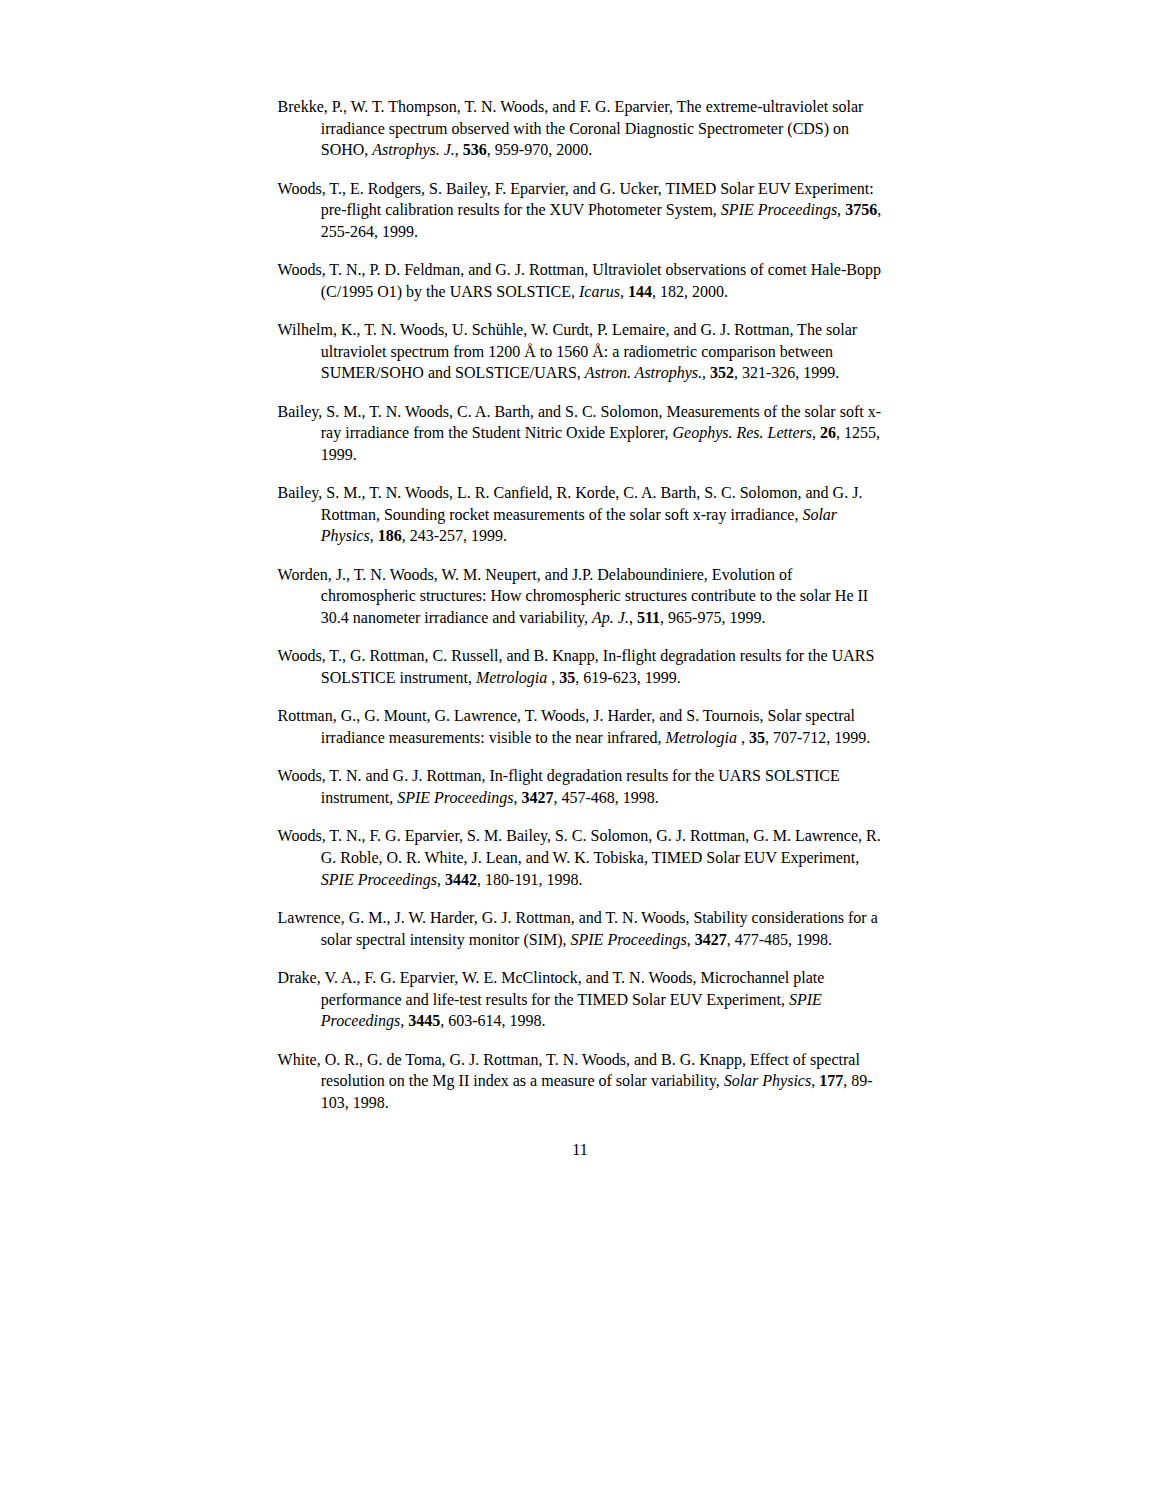Brekke, P., W. T. Thompson, T. N. Woods, and F. G. Eparvier, The extreme-ultraviolet solar irradiance spectrum observed with the Coronal Diagnostic Spectrometer (CDS) on SOHO, Astrophys. J., 536, 959-970, 2000.
Woods, T., E. Rodgers, S. Bailey, F. Eparvier, and G. Ucker, TIMED Solar EUV Experiment: pre-flight calibration results for the XUV Photometer System, SPIE Proceedings, 3756, 255-264, 1999.
Woods, T. N., P. D. Feldman, and G. J. Rottman, Ultraviolet observations of comet Hale-Bopp (C/1995 O1) by the UARS SOLSTICE, Icarus, 144, 182, 2000.
Wilhelm, K., T. N. Woods, U. Schühle, W. Curdt, P. Lemaire, and G. J. Rottman, The solar ultraviolet spectrum from 1200 Å to 1560 Å: a radiometric comparison between SUMER/SOHO and SOLSTICE/UARS, Astron. Astrophys., 352, 321-326, 1999.
Bailey, S. M., T. N. Woods, C. A. Barth, and S. C. Solomon, Measurements of the solar soft x-ray irradiance from the Student Nitric Oxide Explorer, Geophys. Res. Letters, 26, 1255, 1999.
Bailey, S. M., T. N. Woods, L. R. Canfield, R. Korde, C. A. Barth, S. C. Solomon, and G. J. Rottman, Sounding rocket measurements of the solar soft x-ray irradiance, Solar Physics, 186, 243-257, 1999.
Worden, J., T. N. Woods, W. M. Neupert, and J.P. Delaboundiniere, Evolution of chromospheric structures: How chromospheric structures contribute to the solar He II 30.4 nanometer irradiance and variability, Ap. J., 511, 965-975, 1999.
Woods, T., G. Rottman, C. Russell, and B. Knapp, In-flight degradation results for the UARS SOLSTICE instrument, Metrologia , 35, 619-623, 1999.
Rottman, G., G. Mount, G. Lawrence, T. Woods, J. Harder, and S. Tournois, Solar spectral irradiance measurements: visible to the near infrared, Metrologia , 35, 707-712, 1999.
Woods, T. N. and G. J. Rottman, In-flight degradation results for the UARS SOLSTICE instrument, SPIE Proceedings, 3427, 457-468, 1998.
Woods, T. N., F. G. Eparvier, S. M. Bailey, S. C. Solomon, G. J. Rottman, G. M. Lawrence, R. G. Roble, O. R. White, J. Lean, and W. K. Tobiska, TIMED Solar EUV Experiment, SPIE Proceedings, 3442, 180-191, 1998.
Lawrence, G. M., J. W. Harder, G. J. Rottman, and T. N. Woods, Stability considerations for a solar spectral intensity monitor (SIM), SPIE Proceedings, 3427, 477-485, 1998.
Drake, V. A., F. G. Eparvier, W. E. McClintock, and T. N. Woods, Microchannel plate performance and life-test results for the TIMED Solar EUV Experiment, SPIE Proceedings, 3445, 603-614, 1998.
White, O. R., G. de Toma, G. J. Rottman, T. N. Woods, and B. G. Knapp, Effect of spectral resolution on the Mg II index as a measure of solar variability, Solar Physics, 177, 89-103, 1998.
11